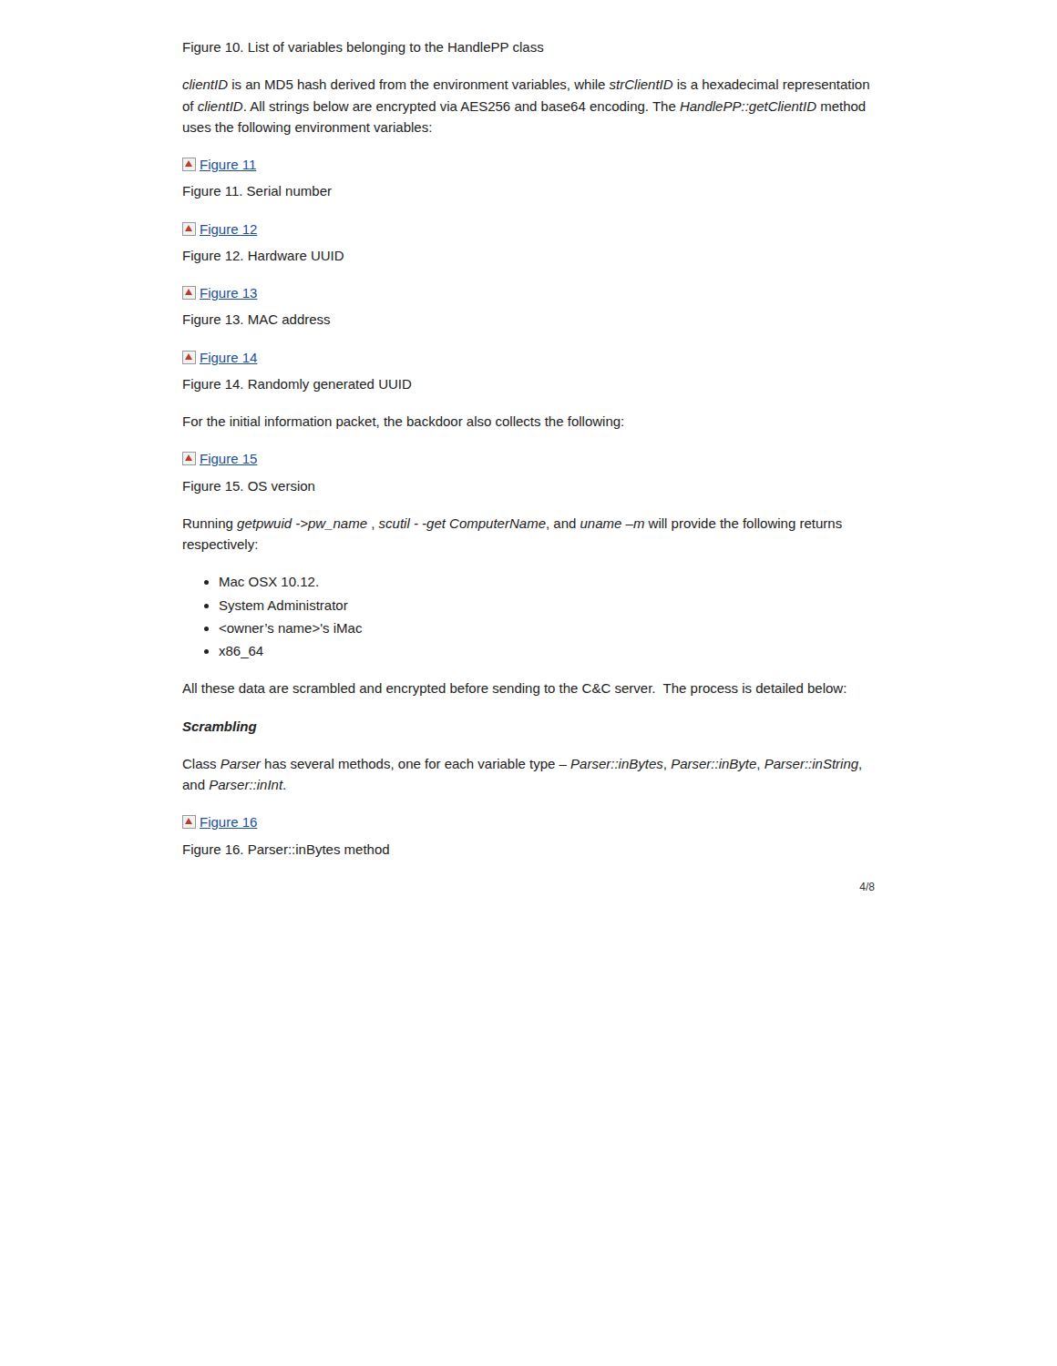Figure 10. List of variables belonging to the HandlePP class
clientID is an MD5 hash derived from the environment variables, while strClientID is a hexadecimal representation of clientID. All strings below are encrypted via AES256 and base64 encoding. The HandlePP::getClientID method uses the following environment variables:
Figure 11
Figure 11. Serial number
Figure 12
Figure 12. Hardware UUID
Figure 13
Figure 13. MAC address
Figure 14
Figure 14. Randomly generated UUID
For the initial information packet, the backdoor also collects the following:
Figure 15
Figure 15. OS version
Running getpwuid ->pw_name , scutil - -get ComputerName, and uname –m will provide the following returns respectively:
Mac OSX 10.12.
System Administrator
<owner’s name>'s iMac
x86_64
All these data are scrambled and encrypted before sending to the C&C server. The process is detailed below:
Scrambling
Class Parser has several methods, one for each variable type – Parser::inBytes, Parser::inByte, Parser::inString, and Parser::inInt.
Figure 16
Figure 16. Parser::inBytes method
4/8